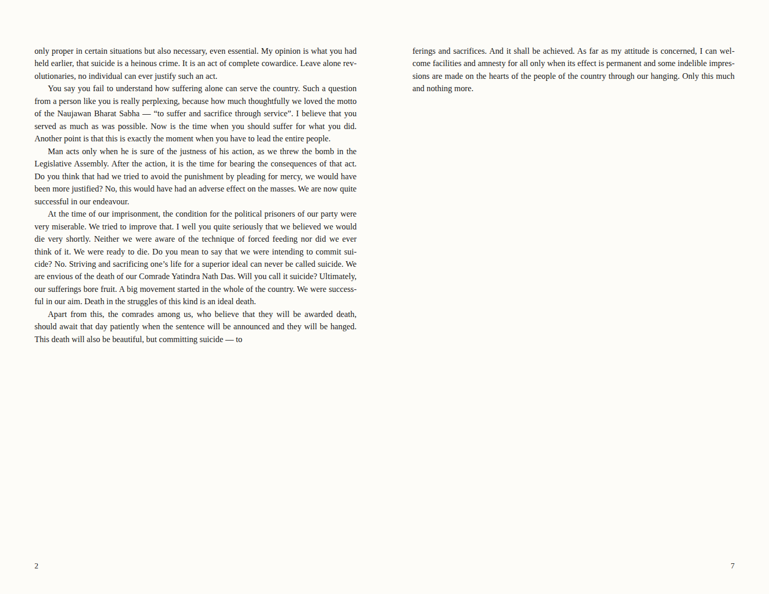only proper in certain situations but also necessary, even essential. My opinion is what you had held earlier, that suicide is a heinous crime. It is an act of complete cowardice. Leave alone revolutionaries, no individual can ever justify such an act.
You say you fail to understand how suffering alone can serve the country. Such a question from a person like you is really perplexing, because how much thoughtfully we loved the motto of the Naujawan Bharat Sabha — “to suffer and sacrifice through service”. I believe that you served as much as was possible. Now is the time when you should suffer for what you did. Another point is that this is exactly the moment when you have to lead the entire people.
Man acts only when he is sure of the justness of his action, as we threw the bomb in the Legislative Assembly. After the action, it is the time for bearing the consequences of that act. Do you think that had we tried to avoid the punishment by pleading for mercy, we would have been more justified? No, this would have had an adverse effect on the masses. We are now quite successful in our endeavour.
At the time of our imprisonment, the condition for the political prisoners of our party were very miserable. We tried to improve that. I well you quite seriously that we believed we would die very shortly. Neither we were aware of the technique of forced feeding nor did we ever think of it. We were ready to die. Do you mean to say that we were intending to commit suicide? No. Striving and sacrificing one’s life for a superior ideal can never be called suicide. We are envious of the death of our Comrade Yatindra Nath Das. Will you call it suicide? Ultimately, our sufferings bore fruit. A big movement started in the whole of the country. We were successful in our aim. Death in the struggles of this kind is an ideal death.
Apart from this, the comrades among us, who believe that they will be awarded death, should await that day patiently when the sentence will be announced and they will be hanged. This death will also be beautiful, but committing suicide — to
2
ferings and sacrifices. And it shall be achieved. As far as my attitude is concerned, I can welcome facilities and amnesty for all only when its effect is permanent and some indelible impressions are made on the hearts of the people of the country through our hanging. Only this much and nothing more.
7